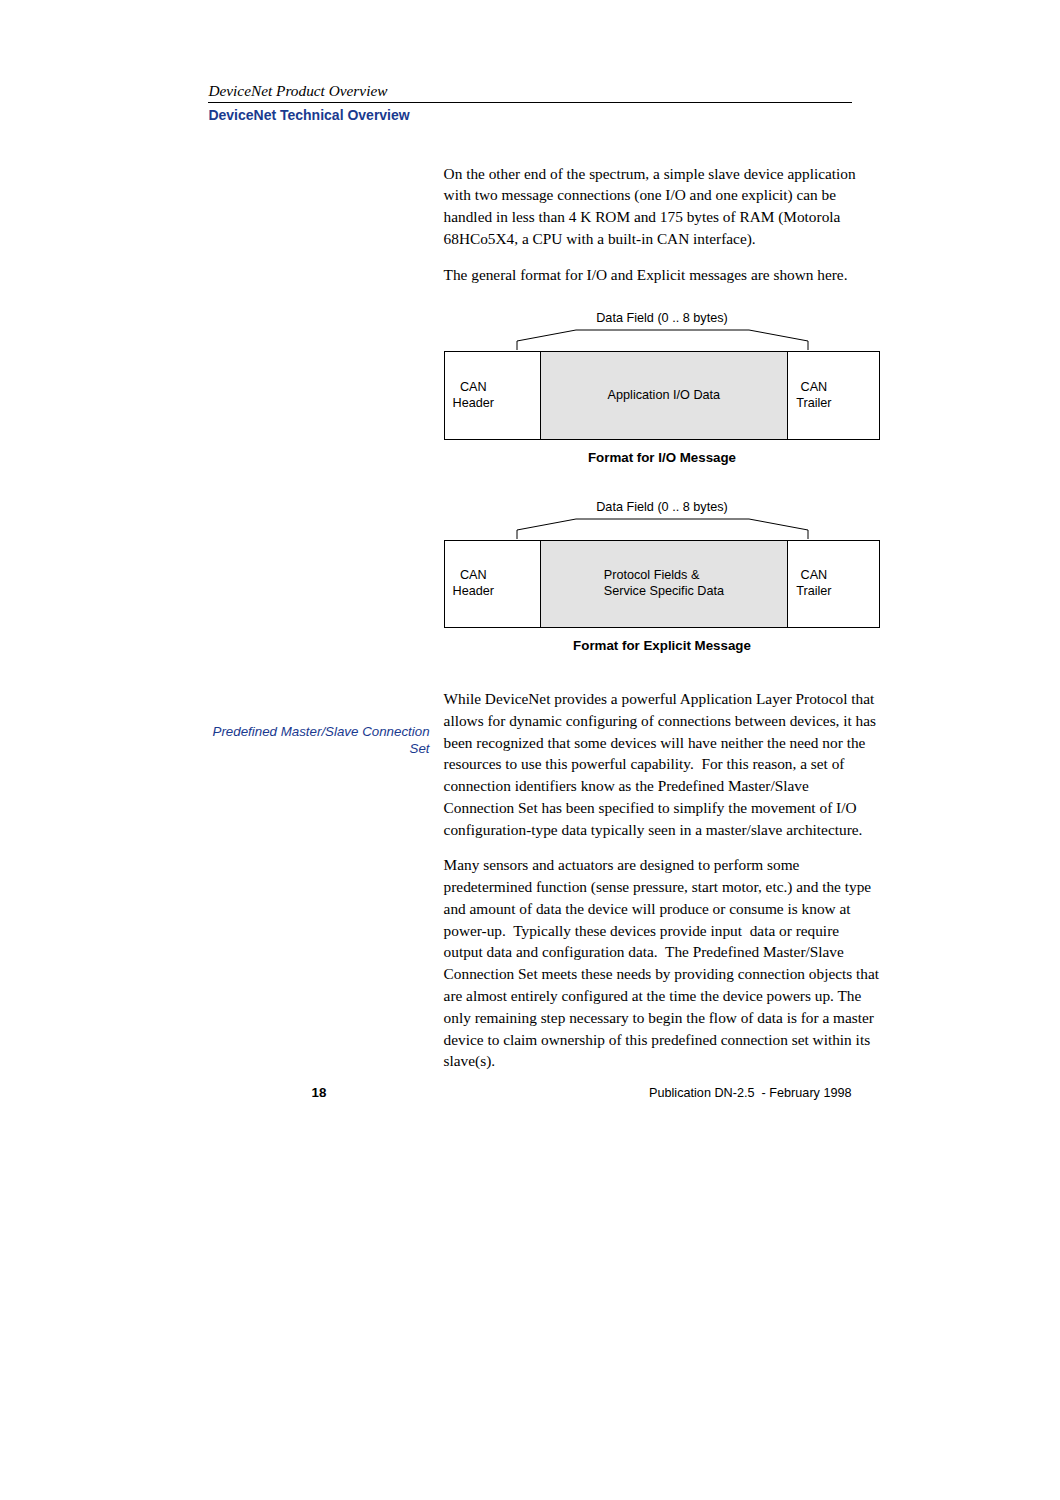DeviceNet Product Overview
DeviceNet Technical Overview
Predefined Master/Slave Connection Set
On the other end of the spectrum, a simple slave device application with two message connections (one I/O and one explicit) can be handled in less than 4 K ROM and 175 bytes of RAM (Motorola 68HCo5X4, a CPU with a built-in CAN interface).
The general format for I/O and Explicit messages are shown here.
Data Field (0 .. 8 bytes)
CAN
Header
Application I/O Data
CAN
Trailer
Format for I/O Message
Data Field (0 .. 8 bytes)
CAN
Header
Protocol Fields &
Service Specific Data
CAN
Trailer
Format for Explicit Message
While DeviceNet provides a powerful Application Layer Protocol that allows for dynamic configuring of connections between devices, it has been recognized that some devices will have neither the need nor the resources to use this powerful capability. For this reason, a set of connection identifiers know as the Predefined Master/Slave Connection Set has been specified to simplify the movement of I/O configuration-type data typically seen in a master/slave architecture.
Many sensors and actuators are designed to perform some predetermined function (sense pressure, start motor, etc.) and the type and amount of data the device will produce or consume is know at power-up. Typically these devices provide input data or require output data and configuration data. The Predefined Master/Slave Connection Set meets these needs by providing connection objects that are almost entirely configured at the time the device powers up. The only remaining step necessary to begin the flow of data is for a master device to claim ownership of this predefined connection set within its slave(s).
18
Publication DN-2.5 - February 1998